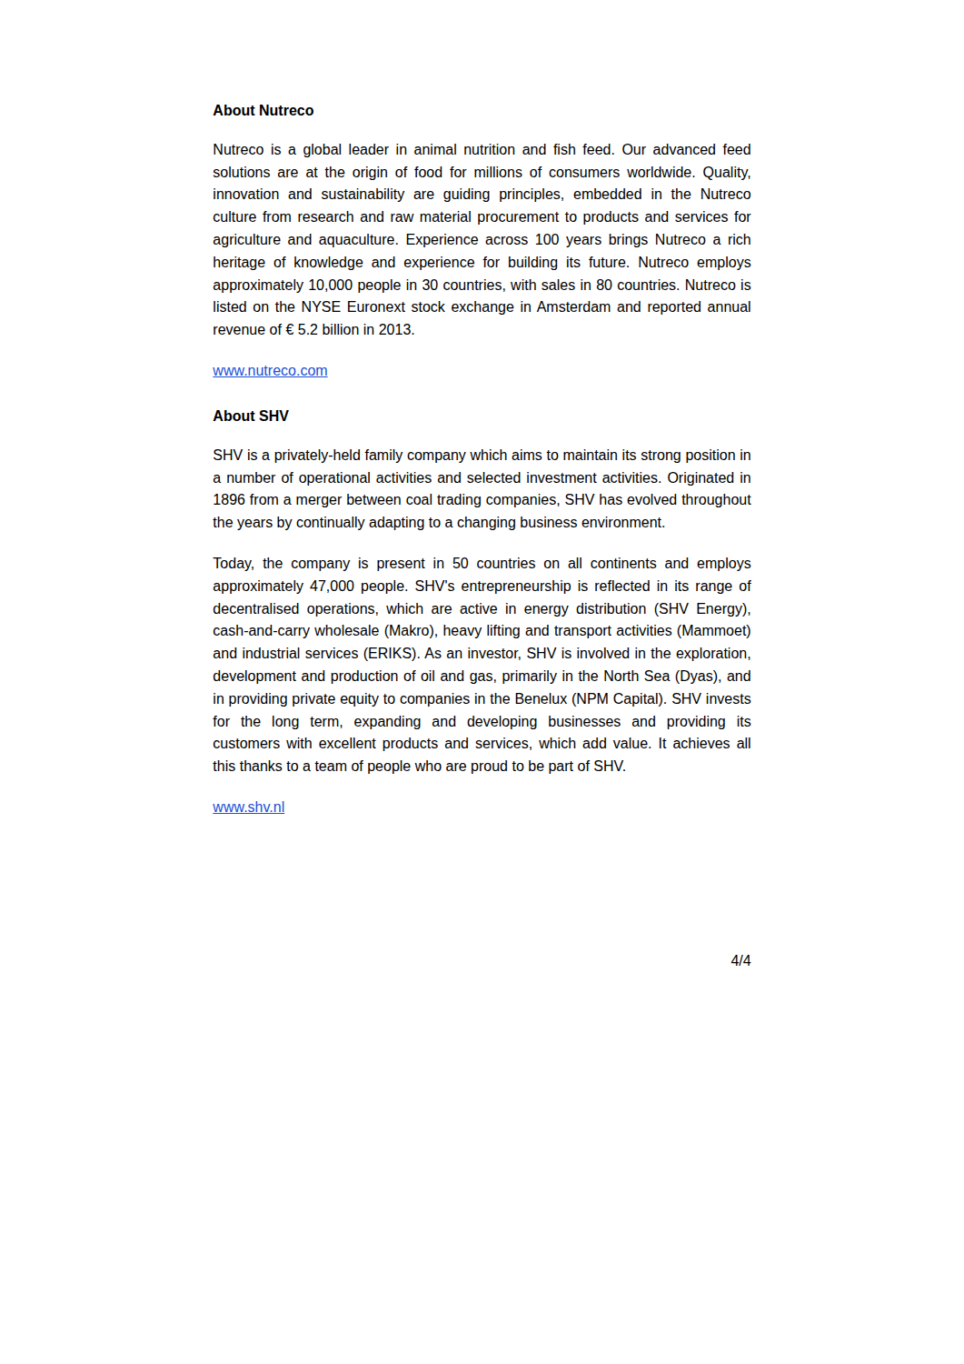About Nutreco
Nutreco is a global leader in animal nutrition and fish feed. Our advanced feed solutions are at the origin of food for millions of consumers worldwide. Quality, innovation and sustainability are guiding principles, embedded in the Nutreco culture from research and raw material procurement to products and services for agriculture and aquaculture. Experience across 100 years brings Nutreco a rich heritage of knowledge and experience for building its future. Nutreco employs approximately 10,000 people in 30 countries, with sales in 80 countries. Nutreco is listed on the NYSE Euronext stock exchange in Amsterdam and reported annual revenue of € 5.2 billion in 2013.
www.nutreco.com
About SHV
SHV is a privately-held family company which aims to maintain its strong position in a number of operational activities and selected investment activities. Originated in 1896 from a merger between coal trading companies, SHV has evolved throughout the years by continually adapting to a changing business environment.
Today, the company is present in 50 countries on all continents and employs approximately 47,000 people. SHV's entrepreneurship is reflected in its range of decentralised operations, which are active in energy distribution (SHV Energy), cash-and-carry wholesale (Makro), heavy lifting and transport activities (Mammoet) and industrial services (ERIKS). As an investor, SHV is involved in the exploration, development and production of oil and gas, primarily in the North Sea (Dyas), and in providing private equity to companies in the Benelux (NPM Capital). SHV invests for the long term, expanding and developing businesses and providing its customers with excellent products and services, which add value. It achieves all this thanks to a team of people who are proud to be part of SHV.
www.shv.nl
4/4